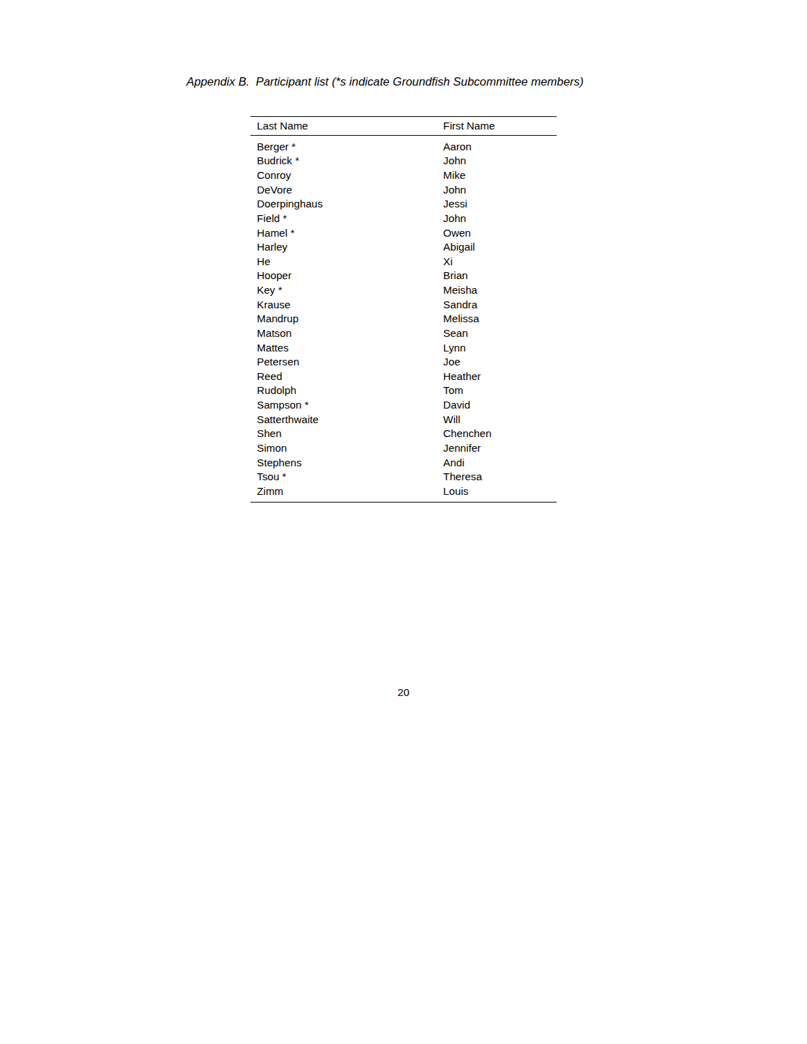Appendix B. Participant list (*s indicate Groundfish Subcommittee members)
| Last Name | First Name |
| --- | --- |
| Berger * | Aaron |
| Budrick * | John |
| Conroy | Mike |
| DeVore | John |
| Doerpinghaus | Jessi |
| Field * | John |
| Hamel * | Owen |
| Harley | Abigail |
| He | Xi |
| Hooper | Brian |
| Key * | Meisha |
| Krause | Sandra |
| Mandrup | Melissa |
| Matson | Sean |
| Mattes | Lynn |
| Petersen | Joe |
| Reed | Heather |
| Rudolph | Tom |
| Sampson * | David |
| Satterthwaite | Will |
| Shen | Chenchen |
| Simon | Jennifer |
| Stephens | Andi |
| Tsou * | Theresa |
| Zimm | Louis |
20